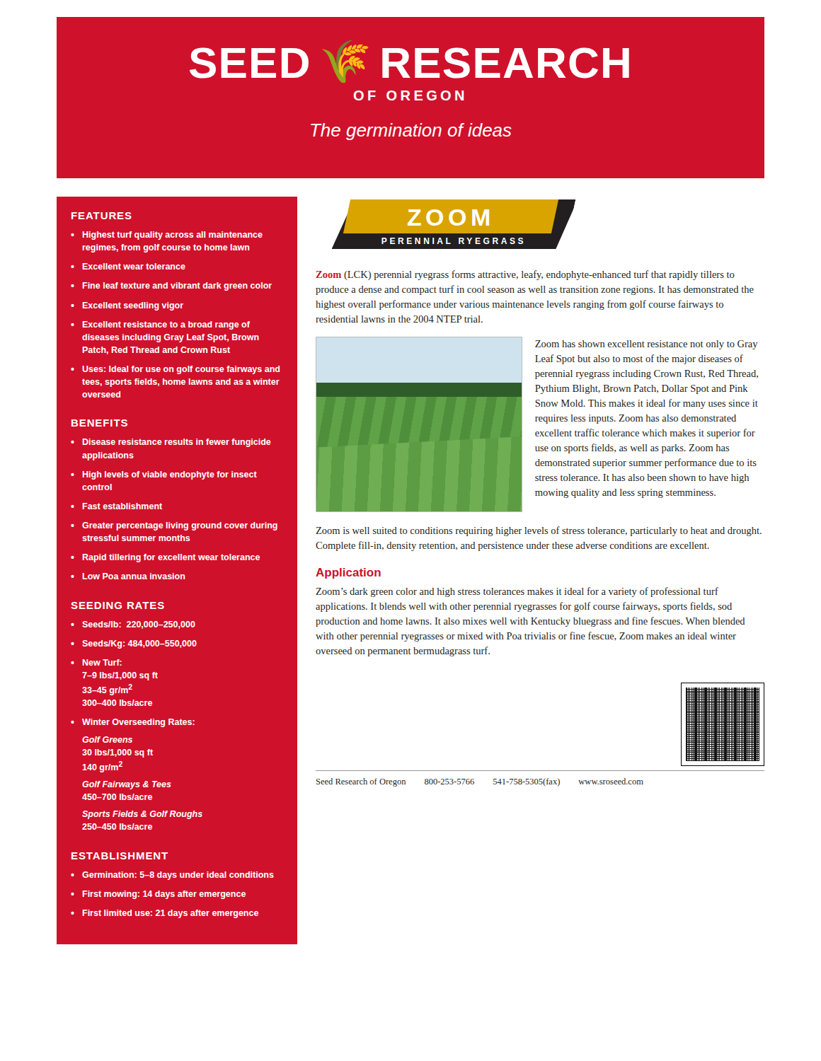SEED 🌾 RESEARCH
OF OREGON
The germination of ideas
Features
Highest turf quality across all maintenance regimes, from golf course to home lawn
Excellent wear tolerance
Fine leaf texture and vibrant dark green color
Excellent seedling vigor
Excellent resistance to a broad range of diseases including Gray Leaf Spot, Brown Patch, Red Thread and Crown Rust
Uses: Ideal for use on golf course fairways and tees, sports fields, home lawns and as a winter overseed
Benefits
Disease resistance results in fewer fungicide applications
High levels of viable endophyte for insect control
Fast establishment
Greater percentage living ground cover during stressful summer months
Rapid tillering for excellent wear tolerance
Low Poa annua invasion
Seeding Rates
Seeds/lb: 220,000–250,000
Seeds/Kg: 484,000–550,000
New Turf: 7–9 lbs/1,000 sq ft 33–45 gr/m2 300–400 lbs/acre
Winter Overseeding Rates: Golf Greens 30 lbs/1,000 sq ft 140 gr/m2 Golf Fairways & Tees 450–700 lbs/acre Sports Fields & Golf Roughs 250–450 lbs/acre
Establishment
Germination: 5–8 days under ideal conditions
First mowing: 14 days after emergence
First limited use: 21 days after emergence
ZOOM
PERENNIAL RYEGRASS
Zoom (LCK) perennial ryegrass forms attractive, leafy, endophyte-enhanced turf that rapidly tillers to produce a dense and compact turf in cool season as well as transition zone regions. It has demonstrated the highest overall performance under various maintenance levels ranging from golf course fairways to residential lawns in the 2004 NTEP trial.
Zoom has shown excellent resistance not only to Gray Leaf Spot but also to most of the major diseases of perennial ryegrass including Crown Rust, Red Thread, Pythium Blight, Brown Patch, Dollar Spot and Pink Snow Mold. This makes it ideal for many uses since it requires less inputs. Zoom has also demonstrated excellent traffic tolerance which makes it superior for use on sports fields, as well as parks. Zoom has demonstrated superior summer performance due to its stress tolerance. It has also been shown to have high mowing quality and less spring stemminess.
Zoom is well suited to conditions requiring higher levels of stress tolerance, particularly to heat and drought. Complete fill-in, density retention, and persistence under these adverse conditions are excellent.
Application
Zoom’s dark green color and high stress tolerances makes it ideal for a variety of professional turf applications. It blends well with other perennial ryegrasses for golf course fairways, sports fields, sod production and home lawns. It also mixes well with Kentucky bluegrass and fine fescues. When blended with other perennial ryegrasses or mixed with Poa trivialis or fine fescue, Zoom makes an ideal winter overseed on permanent bermudagrass turf.
Seed Research of Oregon 800-253-5766 541-758-5305(fax) www.sroseed.com